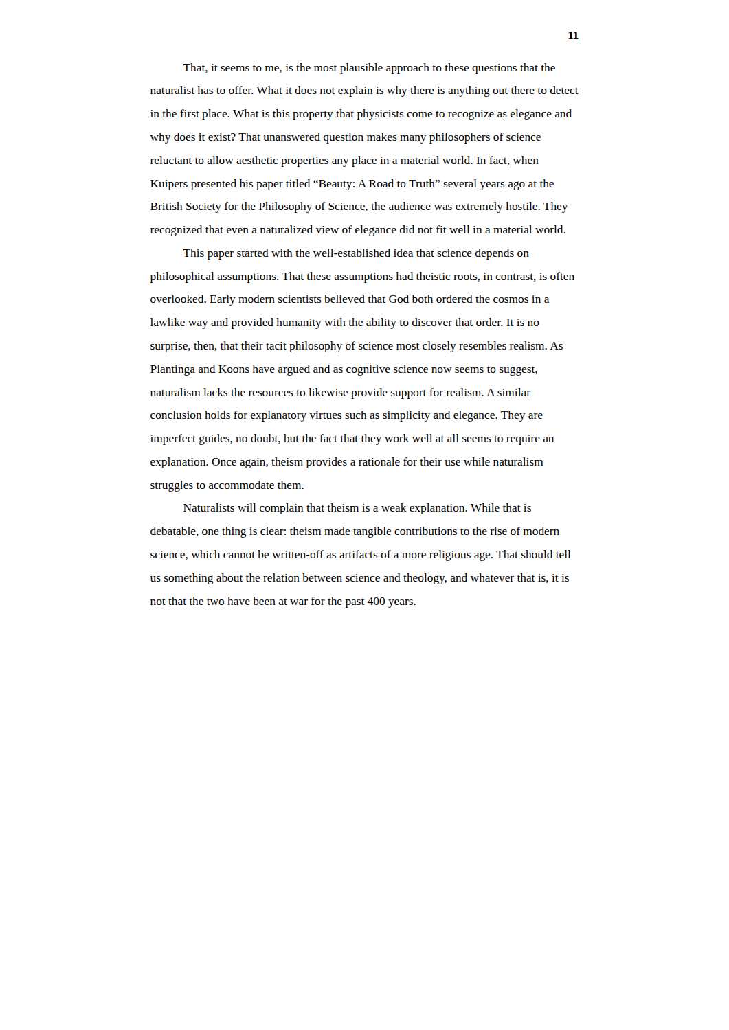11
That, it seems to me, is the most plausible approach to these questions that the naturalist has to offer. What it does not explain is why there is anything out there to detect in the first place. What is this property that physicists come to recognize as elegance and why does it exist? That unanswered question makes many philosophers of science reluctant to allow aesthetic properties any place in a material world. In fact, when Kuipers presented his paper titled “Beauty: A Road to Truth” several years ago at the British Society for the Philosophy of Science, the audience was extremely hostile. They recognized that even a naturalized view of elegance did not fit well in a material world.
This paper started with the well-established idea that science depends on philosophical assumptions. That these assumptions had theistic roots, in contrast, is often overlooked. Early modern scientists believed that God both ordered the cosmos in a lawlike way and provided humanity with the ability to discover that order. It is no surprise, then, that their tacit philosophy of science most closely resembles realism. As Plantinga and Koons have argued and as cognitive science now seems to suggest, naturalism lacks the resources to likewise provide support for realism. A similar conclusion holds for explanatory virtues such as simplicity and elegance. They are imperfect guides, no doubt, but the fact that they work well at all seems to require an explanation. Once again, theism provides a rationale for their use while naturalism struggles to accommodate them.
Naturalists will complain that theism is a weak explanation. While that is debatable, one thing is clear: theism made tangible contributions to the rise of modern science, which cannot be written-off as artifacts of a more religious age. That should tell us something about the relation between science and theology, and whatever that is, it is not that the two have been at war for the past 400 years.